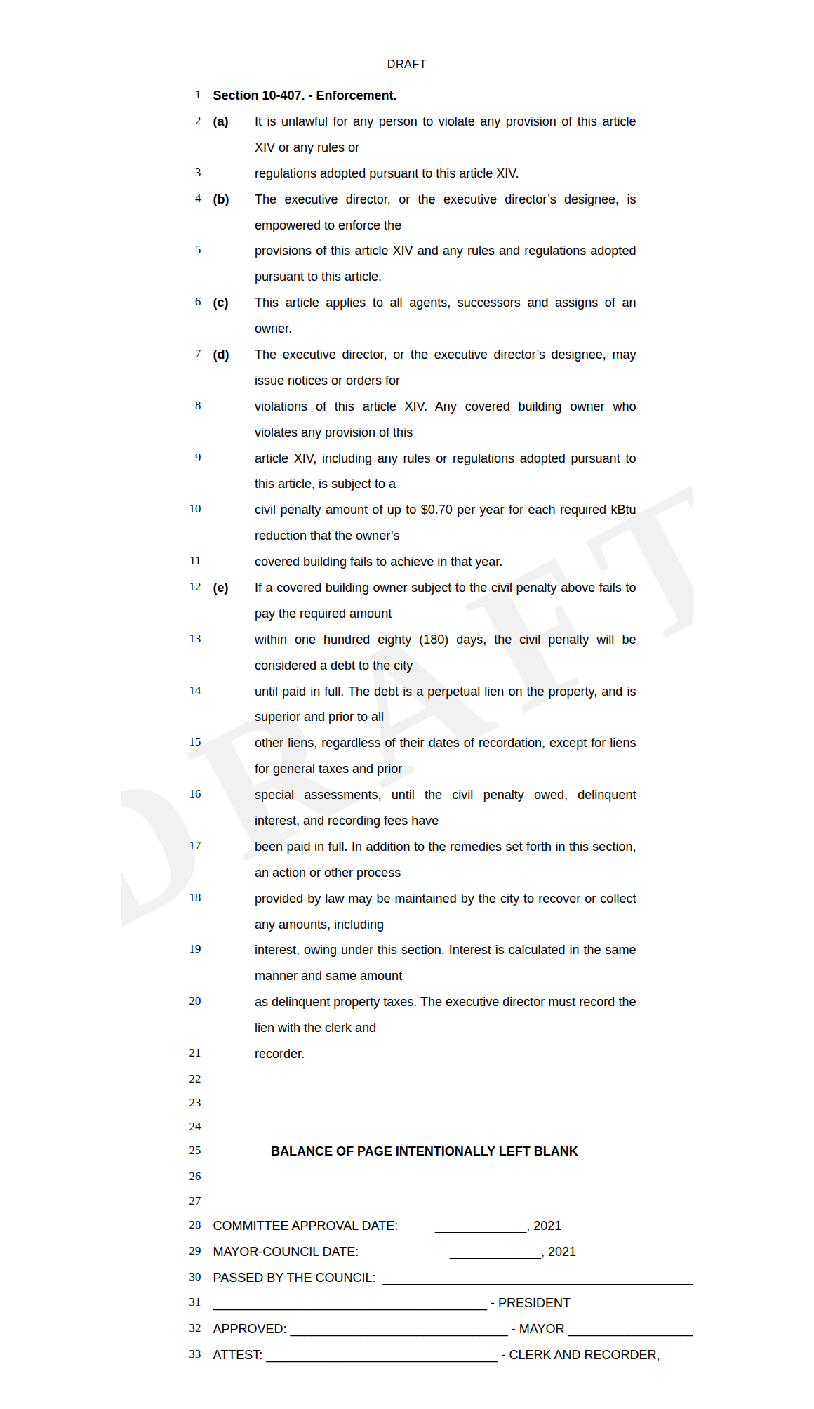DRAFT
DRAFT
Section 10-407. - Enforcement.
(a)
It is unlawful for any person to violate any provision of this article XIV or any rules or
regulations adopted pursuant to this article XIV.
(b)
The executive director, or the executive director’s designee, is empowered to enforce the
provisions of this article XIV and any rules and regulations adopted pursuant to this article.
(c)
This article applies to all agents, successors and assigns of an owner.
(d)
The executive director, or the executive director’s designee, may issue notices or orders for
violations of this article XIV. Any covered building owner who violates any provision of this
article XIV, including any rules or regulations adopted pursuant to this article, is subject to a
civil penalty amount of up to $0.70 per year for each required kBtu reduction that the owner’s
covered building fails to achieve in that year.
(e)
If a covered building owner subject to the civil penalty above fails to pay the required amount
within one hundred eighty (180) days, the civil penalty will be considered a debt to the city
until paid in full. The debt is a perpetual lien on the property, and is superior and prior to all
other liens, regardless of their dates of recordation, except for liens for general taxes and prior
special assessments, until the civil penalty owed, delinquent interest, and recording fees have
been paid in full. In addition to the remedies set forth in this section, an action or other process
provided by law may be maintained by the city to recover or collect any amounts, including
interest, owing under this section. Interest is calculated in the same manner and same amount
as delinquent property taxes. The executive director must record the lien with the clerk and
recorder.
BALANCE OF PAGE INTENTIONALLY LEFT BLANK
COMMITTEE APPROVAL DATE: _____________, 2021
MAYOR-COUNCIL DATE: _____________, 2021
PASSED BY THE COUNCIL: ______________________________________________________, 2021
_______________________________________ - PRESIDENT
APPROVED: _______________________________ - MAYOR ______________________, 2021
ATTEST: _________________________________ - CLERK AND RECORDER,